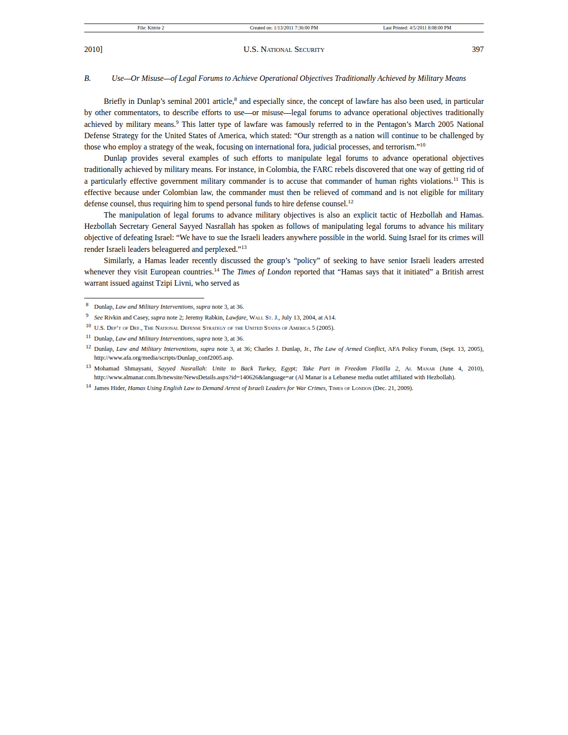File: Kittrie 2 Created on: 1/13/2011 7:36:00 PM Last Printed: 4/5/2011 8:08:00 PM
2010]
U.S. National Security
397
B. Use—Or Misuse—of Legal Forums to Achieve Operational Objectives Traditionally Achieved by Military Means
Briefly in Dunlap’s seminal 2001 article,8 and especially since, the concept of lawfare has also been used, in particular by other commentators, to describe efforts to use—or misuse—legal forums to advance operational objectives traditionally achieved by military means.9 This latter type of lawfare was famously referred to in the Pentagon’s March 2005 National Defense Strategy for the United States of America, which stated: “Our strength as a nation will continue to be challenged by those who employ a strategy of the weak, focusing on international fora, judicial processes, and terrorism.”10
Dunlap provides several examples of such efforts to manipulate legal forums to advance operational objectives traditionally achieved by military means. For instance, in Colombia, the FARC rebels discovered that one way of getting rid of a particularly effective government military commander is to accuse that commander of human rights violations.11 This is effective because under Colombian law, the commander must then be relieved of command and is not eligible for military defense counsel, thus requiring him to spend personal funds to hire defense counsel.12
The manipulation of legal forums to advance military objectives is also an explicit tactic of Hezbollah and Hamas. Hezbollah Secretary General Sayyed Nasrallah has spoken as follows of manipulating legal forums to advance his military objective of defeating Israel: “We have to sue the Israeli leaders anywhere possible in the world. Suing Israel for its crimes will render Israeli leaders beleaguered and perplexed.”13
Similarly, a Hamas leader recently discussed the group’s “policy” of seeking to have senior Israeli leaders arrested whenever they visit European countries.14 The Times of London reported that “Hamas says that it initiated” a British arrest warrant issued against Tzipi Livni, who served as
8 Dunlap, Law and Military Interventions, supra note 3, at 36.
9 See Rivkin and Casey, supra note 2; Jeremy Rabkin, Lawfare, Wall St. J., July 13, 2004, at A14.
10 U.S. Dep’t of Def., The National Defense Strategy of the United States of America 5 (2005).
11 Dunlap, Law and Military Interventions, supra note 3, at 36.
12 Dunlap, Law and Military Interventions, supra note 3, at 36; Charles J. Dunlap, Jr., The Law of Armed Conflict, AFA Policy Forum, (Sept. 13, 2005), http://www.afa.org/media/scripts/Dunlap_conf2005.asp.
13 Mohamad Shmaysani, Sayyed Nasrallah: Unite to Back Turkey, Egypt; Take Part in Freedom Flotilla 2, Al Manar (June 4, 2010), http://www.almanar.com.lb/newsite/NewsDetails.aspx?id=140626&language=ar (Al Manar is a Lebanese media outlet affiliated with Hezbollah).
14 James Hider, Hamas Using English Law to Demand Arrest of Israeli Leaders for War Crimes, Times of London (Dec. 21, 2009).